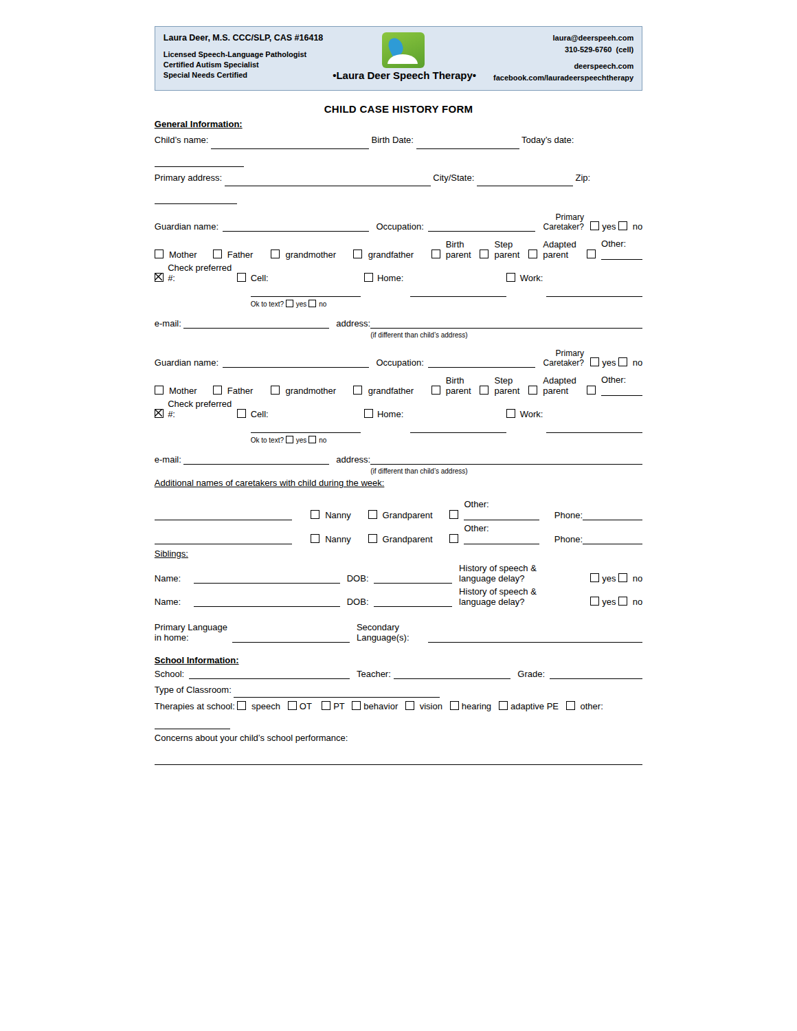Laura Deer, M.S. CCC/SLP, CAS #16418
Licensed Speech-Language Pathologist
Certified Autism Specialist
Special Needs Certified
•Laura Deer Speech Therapy•
laura@deerspeeh.com
310-529-6760 (cell)
deerspeech.com
facebook.com/lauradeerspeechtherapy
CHILD CASE HISTORY FORM
General Information:
Child’s name: Birth Date: Today’s date:
Primary address: City/State: Zip:
| Guardian name: | | Occupation: | | Primary Caretaker? | yes no |
| | Mother | | Father | | grandmother | | grandfather | | Birth parent | | Step parent | | Adapted parent | | Other: |
| | Check preferred #: | | Cell: | | | Home: | | | Work: | |
| | Ok to text? yes no | |
| e-mail: | | address: | |
| | (if different than child’s address) |
| Guardian name: | | Occupation: | | Primary Caretaker? | yes no |
| | Mother | | Father | | grandmother | | grandfather | | Birth parent | | Step parent | | Adapted parent | | Other: |
| | Check preferred #: | | Cell: | | | Home: | | | Work: | |
| | Ok to text? yes no | |
| e-mail: | | address: | |
| | (if different than child’s address) |
Additional names of caretakers with child during the week:
| | | | Nanny | | Grandparent | | Other: | Phone: | |
| | | | Nanny | | Grandparent | | Other: | Phone: | |
Siblings:
| Name: | | DOB: | | History of speech & language delay? | yes no |
| Name: | | DOB: | | History of speech & language delay? | yes no |
| Primary Language in home: | | Secondary Language(s): | |
School Information:
| School: | | Teacher: | | Grade: | |
Type of Classroom:
Therapies at school: speech OT PT behavior vision hearing adaptive PE other:
Concerns about your child’s school performance: